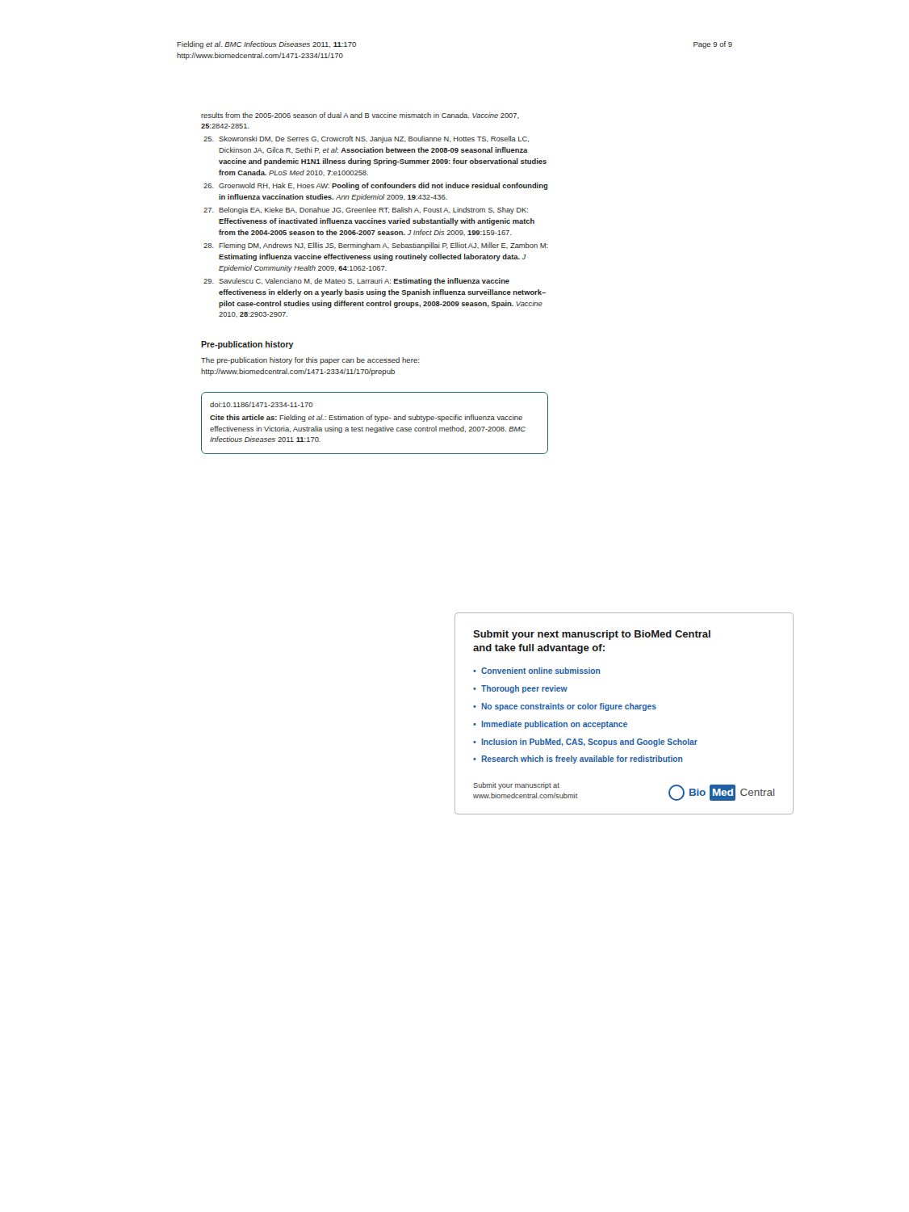Fielding et al. BMC Infectious Diseases 2011, 11:170 http://www.biomedcentral.com/1471-2334/11/170
Page 9 of 9
results from the 2005-2006 season of dual A and B vaccine mismatch in Canada. Vaccine 2007, 25:2842-2851.
25. Skowronski DM, De Serres G, Crowcroft NS, Janjua NZ, Boulianne N, Hottes TS, Rosella LC, Dickinson JA, Gilca R, Sethi P, et al: Association between the 2008-09 seasonal influenza vaccine and pandemic H1N1 illness during Spring-Summer 2009: four observational studies from Canada. PLoS Med 2010, 7:e1000258.
26. Groenwold RH, Hak E, Hoes AW: Pooling of confounders did not induce residual confounding in influenza vaccination studies. Ann Epidemiol 2009, 19:432-436.
27. Belongia EA, Kieke BA, Donahue JG, Greenlee RT, Balish A, Foust A, Lindstrom S, Shay DK: Effectiveness of inactivated influenza vaccines varied substantially with antigenic match from the 2004-2005 season to the 2006-2007 season. J Infect Dis 2009, 199:159-167.
28. Fleming DM, Andrews NJ, Elllis JS, Bermingham A, Sebastianpillai P, Elliot AJ, Miller E, Zambon M: Estimating influenza vaccine effectiveness using routinely collected laboratory data. J Epidemiol Community Health 2009, 64:1062-1067.
29. Savulescu C, Valenciano M, de Mateo S, Larrauri A: Estimating the influenza vaccine effectiveness in elderly on a yearly basis using the Spanish influenza surveillance network–pilot case-control studies using different control groups, 2008-2009 season, Spain. Vaccine 2010, 28:2903-2907.
Pre-publication history
The pre-publication history for this paper can be accessed here:
http://www.biomedcentral.com/1471-2334/11/170/prepub
doi:10.1186/1471-2334-11-170
Cite this article as: Fielding et al.: Estimation of type- and subtype-specific influenza vaccine effectiveness in Victoria, Australia using a test negative case control method, 2007-2008. BMC Infectious Diseases 2011 11:170.
Submit your next manuscript to BioMed Central
and take full advantage of:
Convenient online submission
Thorough peer review
No space constraints or color figure charges
Immediate publication on acceptance
Inclusion in PubMed, CAS, Scopus and Google Scholar
Research which is freely available for redistribution
Submit your manuscript at
www.biomedcentral.com/submit
Bio Med Central